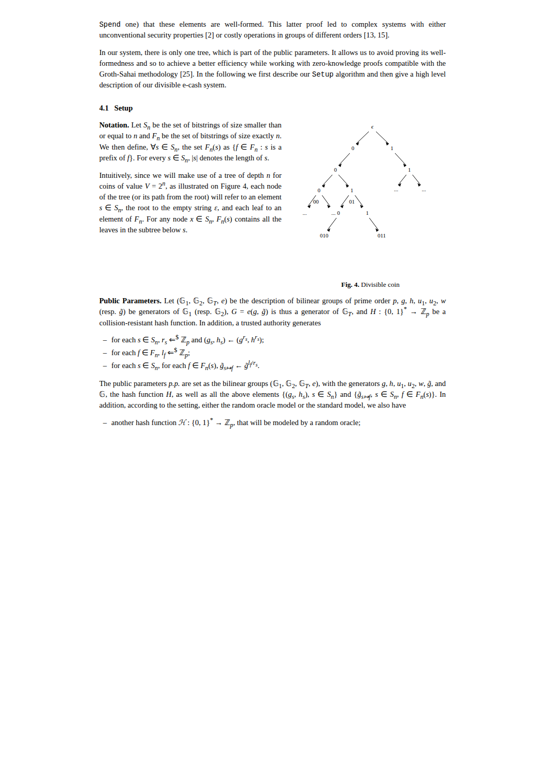Spend one) that these elements are well-formed. This latter proof led to complex systems with either unconventional security properties [2] or costly operations in groups of different orders [13, 15].
In our system, there is only one tree, which is part of the public parameters. It allows us to avoid proving its well-formedness and so to achieve a better efficiency while working with zero-knowledge proofs compatible with the Groth-Sahai methodology [25]. In the following we first describe our Setup algorithm and then give a high level description of our divisible e-cash system.
4.1 Setup
ϵ 0 1 0 1 0 1 ... ... 00 01 ... ... 0 1 010 011
Fig. 4. Divisible coin
Notation. Let Sn be the set of bitstrings of size smaller than or equal to n and Fn be the set of bitstrings of size exactly n. We then define, ∀s ∈ Sn, the set Fn(s) as {f ∈ Fn : s is a prefix of f}. For every s ∈ Sn, |s| denotes the length of s.
Intuitively, since we will make use of a tree of depth n for coins of value V = 2n, as illustrated on Figure 4, each node of the tree (or its path from the root) will refer to an element s ∈ Sn, the root to the empty string ε, and each leaf to an element of Fn. For any node x ∈ Sn, Fn(s) contains all the leaves in the subtree below s.
Public Parameters. Let (𝔾1, 𝔾2, 𝔾T, e) be the description of bilinear groups of prime order p, g, h, u1, u2, w (resp. g̃) be generators of 𝔾1 (resp. 𝔾2), G = e(g, g̃) is thus a generator of 𝔾T, and H : {0, 1}* → ℤp be a collision-resistant hash function. In addition, a trusted authority generates
for each s ∈ Sn, rs ⇐$ ℤp and (gs, hs) ← (grs, hrs);
for each f ∈ Fn, lf ⇐$ ℤp;
for each s ∈ Sn, for each f ∈ Fn(s), g̃s↦f ← g̃lf/rs.
The public parameters p.p. are set as the bilinear groups (𝔾1, 𝔾2, 𝔾T, e), with the generators g, h, u1, u2, w, g̃, and 𝔾, the hash function H, as well as all the above elements {(gs, hs), s ∈ Sn} and {g̃s↦f, s ∈ Sn, f ∈ Fn(s)}. In addition, according to the setting, either the random oracle model or the standard model, we also have
another hash function ℋ : {0, 1}* → ℤp, that will be modeled by a random oracle;